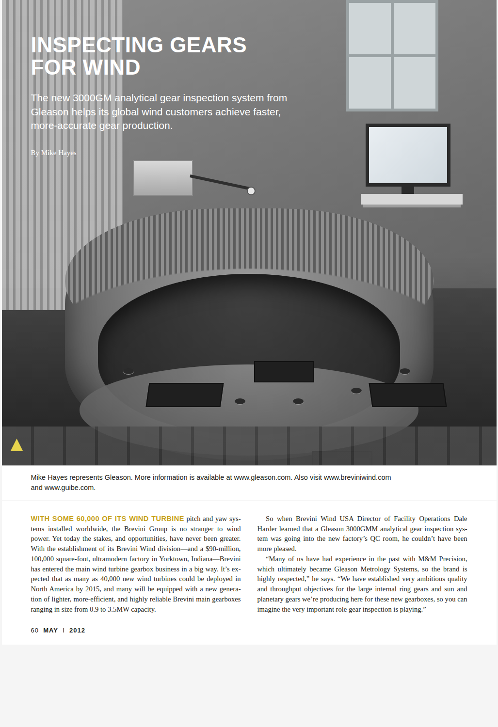Inspecting Gears
for Wind
The new 3000GM analytical gear inspection system from Gleason helps its global wind customers achieve faster, more-accurate gear production.
By Mike Hayes
Mike Hayes represents Gleason. More information is available at www.gleason.com. Also visit www.breviniwind.com and www.guibe.com.
WITH SOME 60,000 OF ITS WIND TURBINE pitch and yaw systems installed worldwide, the Brevini Group is no stranger to wind power. Yet today the stakes, and opportunities, have never been greater. With the establishment of its Brevini Wind division—and a $90-million, 100,000 square-foot, ultramodern factory in Yorktown, Indiana—Brevini has entered the main wind turbine gearbox business in a big way. It’s expected that as many as 40,000 new wind turbines could be deployed in North America by 2015, and many will be equipped with a new generation of lighter, more-efficient, and highly reliable Brevini main gearboxes ranging in size from 0.9 to 3.5MW capacity.
So when Brevini Wind USA Director of Facility Operations Dale Harder learned that a Gleason 3000GMM analytical gear inspection system was going into the new factory’s QC room, he couldn’t have been more pleased.
“Many of us have had experience in the past with M&M Precision, which ultimately became Gleason Metrology Systems, so the brand is highly respected,” he says. “We have established very ambitious quality and throughput objectives for the large internal ring gears and sun and planetary gears we’re producing here for these new gearboxes, so you can imagine the very important role gear inspection is playing.”
60 MAY I 2012